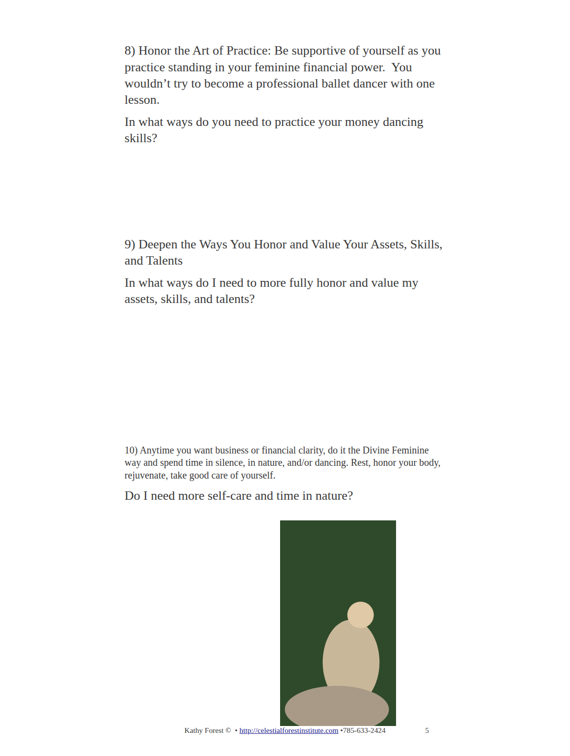8) Honor the Art of Practice: Be supportive of yourself as you practice standing in your feminine financial power. You wouldn’t try to become a professional ballet dancer with one lesson.
In what ways do you need to practice your money dancing skills?
9) Deepen the Ways You Honor and Value Your Assets, Skills, and Talents
In what ways do I need to more fully honor and value my assets, skills, and talents?
10) Anytime you want business or financial clarity, do it the Divine Feminine way and spend time in silence, in nature, and/or dancing. Rest, honor your body, rejuvenate, take good care of yourself.
Do I need more self-care and time in nature?
Kathy Forest © • http://celestialforestinstitute.com •785-633-2424 5